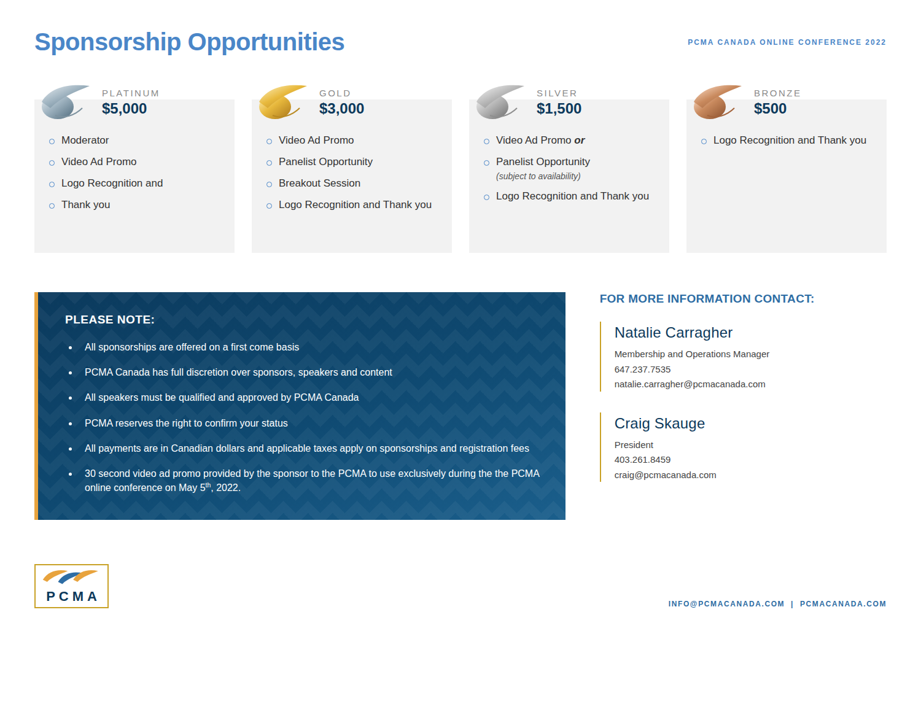Sponsorship Opportunities
PCMA Canada Online Conference 2022
Platinum
$5,000
Moderator
Video Ad Promo
Logo Recognition and
Thank you
Gold
$3,000
Video Ad Promo
Panelist Opportunity
Breakout Session
Logo Recognition and Thank you
Silver
$1,500
Video Ad Promo or
Panelist Opportunity (subject to availability)
Logo Recognition and Thank you
Bronze
$500
Logo Recognition and Thank you
PLEASE NOTE:
All sponsorships are offered on a first come basis
PCMA Canada has full discretion over sponsors, speakers and content
All speakers must be qualified and approved by PCMA Canada
PCMA reserves the right to confirm your status
All payments are in Canadian dollars and applicable taxes apply on sponsorships and registration fees
30 second video ad promo provided by the sponsor to the PCMA to use exclusively during the the PCMA online conference on May 5th, 2022.
FOR MORE INFORMATION CONTACT:
Natalie Carragher
Membership and Operations Manager
647.237.7535
natalie.carragher@pcmacanada.com
Craig Skauge
President
403.261.8459
craig@pcmacanada.com
PCMA
INFO@PCMACANADA.COM | PCMACANADA.COM